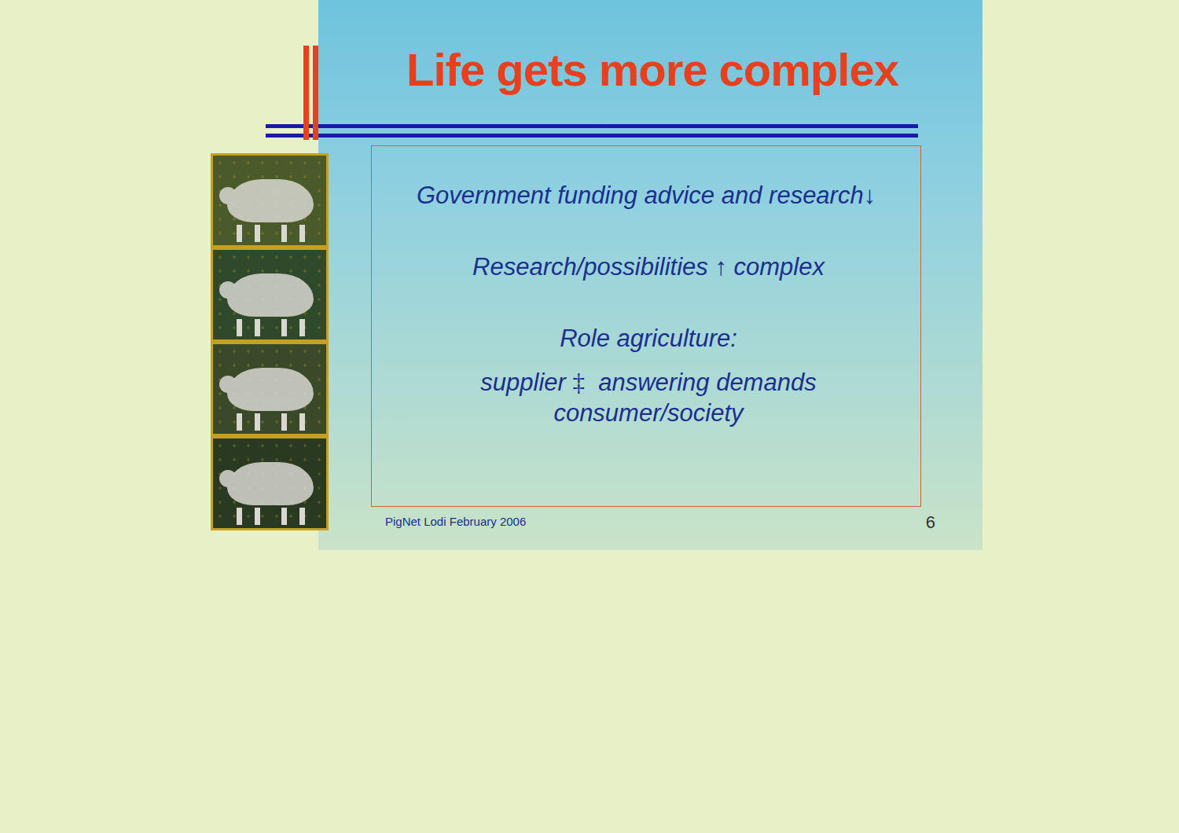Life gets more complex
Government funding advice and research↓
Research/possibilities ↑ complex
Role agriculture:
supplier ‡ answering demands consumer/society
PigNet Lodi February 2006
6